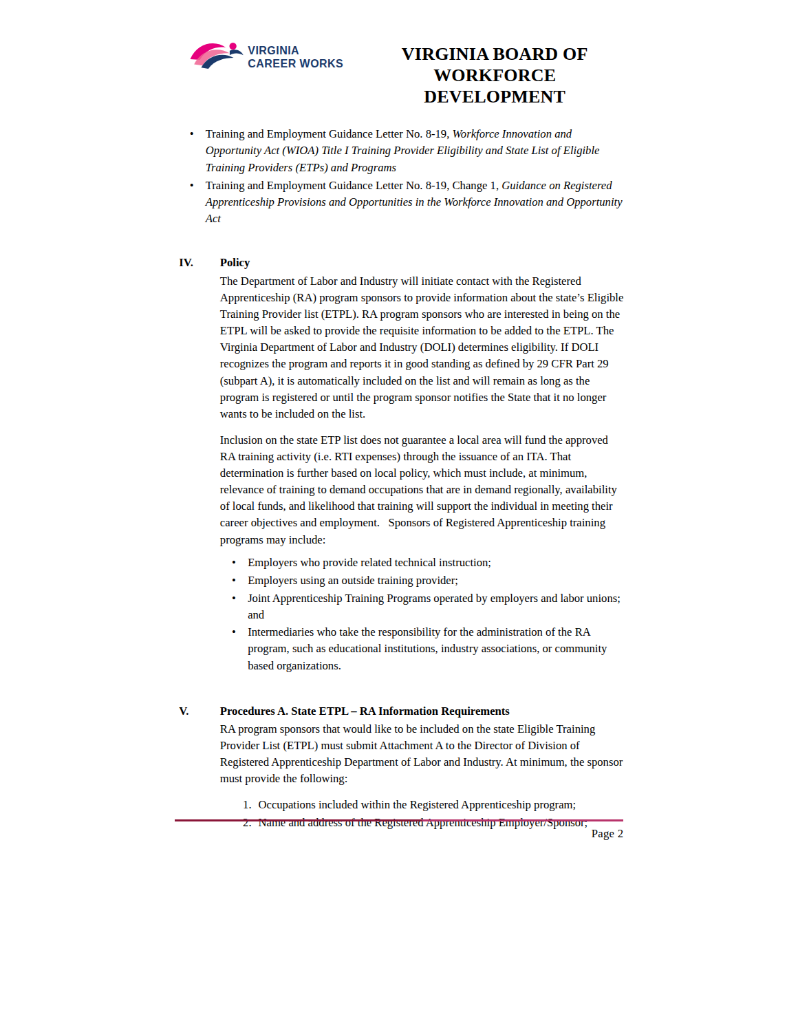VIRGINIA CAREER WORKS
VIRGINIA BOARD OF
WORKFORCE DEVELOPMENT
Training and Employment Guidance Letter No. 8-19, Workforce Innovation and Opportunity Act (WIOA) Title I Training Provider Eligibility and State List of Eligible Training Providers (ETPs) and Programs
Training and Employment Guidance Letter No. 8-19, Change 1, Guidance on Registered Apprenticeship Provisions and Opportunities in the Workforce Innovation and Opportunity Act
IV.
Policy
The Department of Labor and Industry will initiate contact with the Registered Apprenticeship (RA) program sponsors to provide information about the state’s Eligible Training Provider list (ETPL). RA program sponsors who are interested in being on the ETPL will be asked to provide the requisite information to be added to the ETPL. The Virginia Department of Labor and Industry (DOLI) determines eligibility. If DOLI recognizes the program and reports it in good standing as defined by 29 CFR Part 29 (subpart A), it is automatically included on the list and will remain as long as the program is registered or until the program sponsor notifies the State that it no longer wants to be included on the list.
Inclusion on the state ETP list does not guarantee a local area will fund the approved RA training activity (i.e. RTI expenses) through the issuance of an ITA. That determination is further based on local policy, which must include, at minimum, relevance of training to demand occupations that are in demand regionally, availability of local funds, and likelihood that training will support the individual in meeting their career objectives and employment. Sponsors of Registered Apprenticeship training programs may include:
Employers who provide related technical instruction;
Employers using an outside training provider;
Joint Apprenticeship Training Programs operated by employers and labor unions; and
Intermediaries who take the responsibility for the administration of the RA program, such as educational institutions, industry associations, or community based organizations.
V.
Procedures A. State ETPL – RA Information Requirements
RA program sponsors that would like to be included on the state Eligible Training Provider List (ETPL) must submit Attachment A to the Director of Division of Registered Apprenticeship Department of Labor and Industry. At minimum, the sponsor must provide the following:
Occupations included within the Registered Apprenticeship program;
Name and address of the Registered Apprenticeship Employer/Sponsor;
Page 2